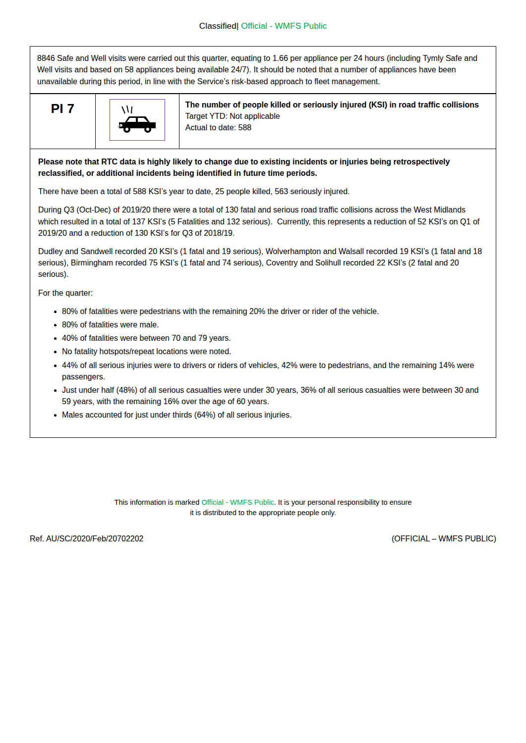Classified| Official - WMFS Public
8846 Safe and Well visits were carried out this quarter, equating to 1.66 per appliance per 24 hours (including Tymly Safe and Well visits and based on 58 appliances being available 24/7). It should be noted that a number of appliances have been unavailable during this period, in line with the Service’s risk-based approach to fleet management.
| PI 7 | | The number of people killed or seriously injured (KSI) in road traffic collisions Target YTD: Not applicable Actual to date: 588 |
Please note that RTC data is highly likely to change due to existing incidents or injuries being retrospectively reclassified, or additional incidents being identified in future time periods.
There have been a total of 588 KSI’s year to date, 25 people killed, 563 seriously injured.
During Q3 (Oct-Dec) of 2019/20 there were a total of 130 fatal and serious road traffic collisions across the West Midlands which resulted in a total of 137 KSI’s (5 Fatalities and 132 serious). Currently, this represents a reduction of 52 KSI’s on Q1 of 2019/20 and a reduction of 130 KSI’s for Q3 of 2018/19.
Dudley and Sandwell recorded 20 KSI’s (1 fatal and 19 serious), Wolverhampton and Walsall recorded 19 KSI’s (1 fatal and 18 serious), Birmingham recorded 75 KSI’s (1 fatal and 74 serious), Coventry and Solihull recorded 22 KSI’s (2 fatal and 20 serious).
For the quarter:
80% of fatalities were pedestrians with the remaining 20% the driver or rider of the vehicle.
80% of fatalities were male.
40% of fatalities were between 70 and 79 years.
No fatality hotspots/repeat locations were noted.
44% of all serious injuries were to drivers or riders of vehicles, 42% were to pedestrians, and the remaining 14% were passengers.
Just under half (48%) of all serious casualties were under 30 years, 36% of all serious casualties were between 30 and 59 years, with the remaining 16% over the age of 60 years.
Males accounted for just under thirds (64%) of all serious injuries.
This information is marked Official - WMFS Public. It is your personal responsibility to ensure
it is distributed to the appropriate people only.
Ref. AU/SC/2020/Feb/20702202 (OFFICIAL – WMFS PUBLIC)